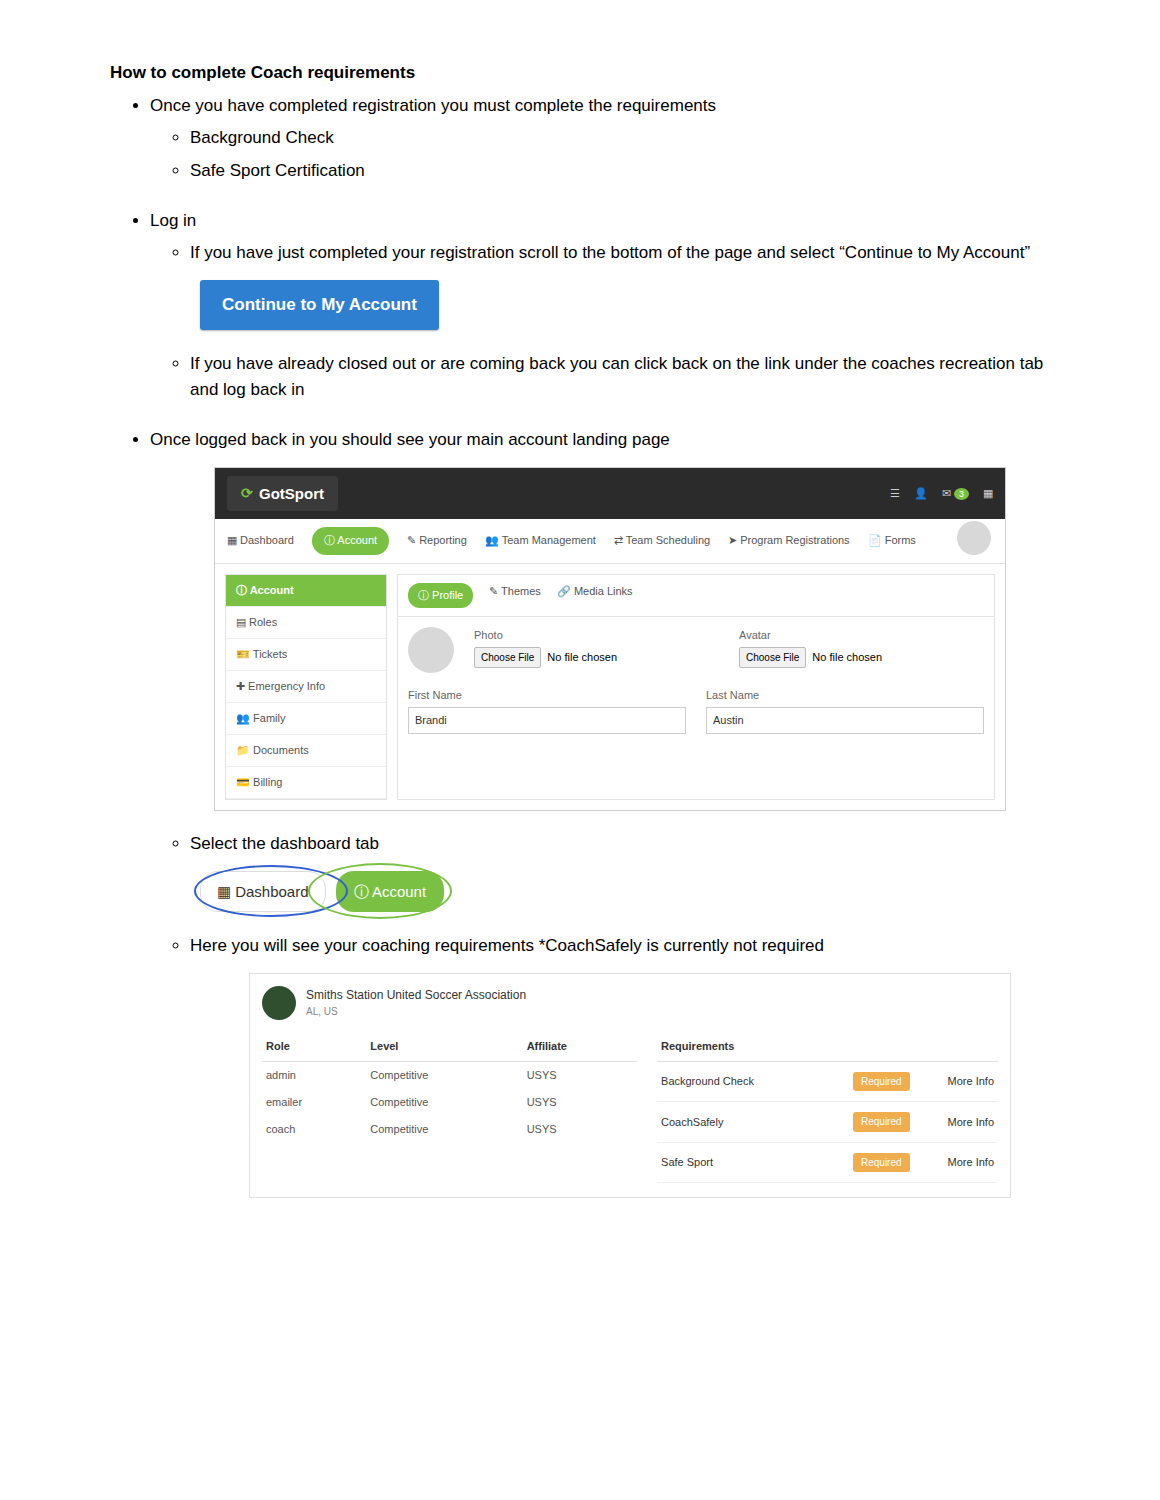How to complete Coach requirements
Once you have completed registration you must complete the requirements
Background Check
Safe Sport Certification
Log in
If you have just completed your registration scroll to the bottom of the page and select “Continue to My Account”
Continue to My Account
If you have already closed out or are coming back you can click back on the link under the coaches recreation tab and log back in
Once logged back in you should see your main account landing page
⟳GotSport ☰ 👤 ✉3 ▦
▦ Dashboard ⓘ Account ✎ Reporting 👥 Team Management ⇄ Team Scheduling ➤ Program Registrations 📄 Forms
ⓘ Account
▤ Roles
🎫 Tickets
✚ Emergency Info
👥 Family
📁 Documents
💳 Billing
ⓘ Profile ✎ Themes 🔗 Media Links
Photo
Choose File No file chosen
Avatar
Choose File No file chosen
First Name
Brandi
Last Name
Austin
Select the dashboard tab
▦ Dashboard ⓘ Account
Here you will see your coaching requirements *CoachSafely is currently not required
Smiths Station United Soccer Association
AL, US
| Role | Level | Affiliate |
| --- | --- | --- |
| admin | Competitive | USYS |
| emailer | Competitive | USYS |
| coach | Competitive | USYS |
| Requirements | | |
| --- | --- | --- |
| Background Check | Required | More Info |
| CoachSafely | Required | More Info |
| Safe Sport | Required | More Info |